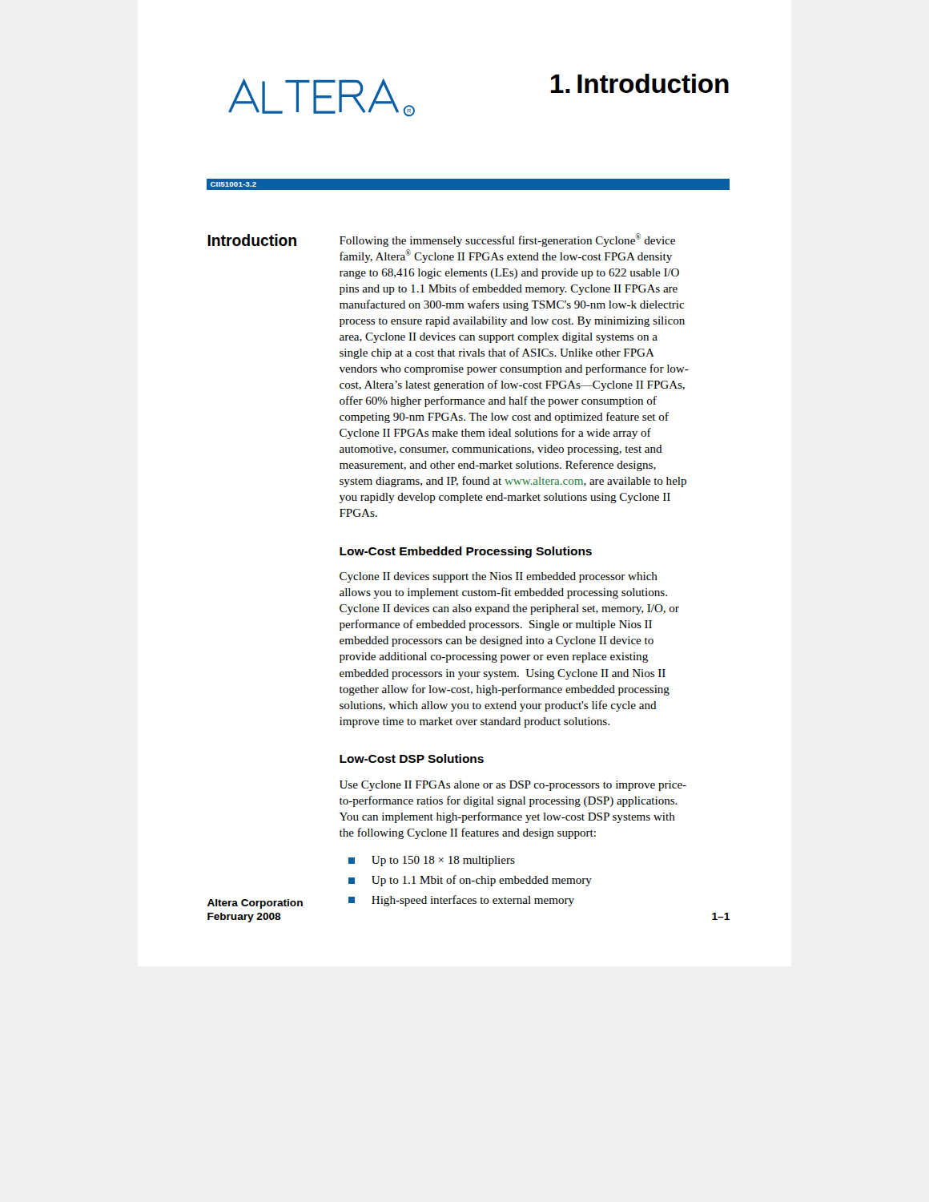R
1. Introduction
CII51001-3.2
Introduction
Following the immensely successful first-generation Cyclone® device family, Altera® Cyclone II FPGAs extend the low-cost FPGA density range to 68,416 logic elements (LEs) and provide up to 622 usable I/O pins and up to 1.1 Mbits of embedded memory. Cyclone II FPGAs are manufactured on 300-mm wafers using TSMC's 90-nm low-k dielectric process to ensure rapid availability and low cost. By minimizing silicon area, Cyclone II devices can support complex digital systems on a single chip at a cost that rivals that of ASICs. Unlike other FPGA vendors who compromise power consumption and performance for low-cost, Altera’s latest generation of low-cost FPGAs—Cyclone II FPGAs, offer 60% higher performance and half the power consumption of competing 90-nm FPGAs. The low cost and optimized feature set of Cyclone II FPGAs make them ideal solutions for a wide array of automotive, consumer, communications, video processing, test and measurement, and other end-market solutions. Reference designs, system diagrams, and IP, found at www.altera.com, are available to help you rapidly develop complete end-market solutions using Cyclone II FPGAs.
Low-Cost Embedded Processing Solutions
Cyclone II devices support the Nios II embedded processor which allows you to implement custom-fit embedded processing solutions. Cyclone II devices can also expand the peripheral set, memory, I/O, or performance of embedded processors. Single or multiple Nios II embedded processors can be designed into a Cyclone II device to provide additional co-processing power or even replace existing embedded processors in your system. Using Cyclone II and Nios II together allow for low-cost, high-performance embedded processing solutions, which allow you to extend your product's life cycle and improve time to market over standard product solutions.
Low-Cost DSP Solutions
Use Cyclone II FPGAs alone or as DSP co-processors to improve price-to-performance ratios for digital signal processing (DSP) applications. You can implement high-performance yet low-cost DSP systems with the following Cyclone II features and design support:
Up to 150 18 × 18 multipliers
Up to 1.1 Mbit of on-chip embedded memory
High-speed interfaces to external memory
Altera Corporation
February 2008
1–1